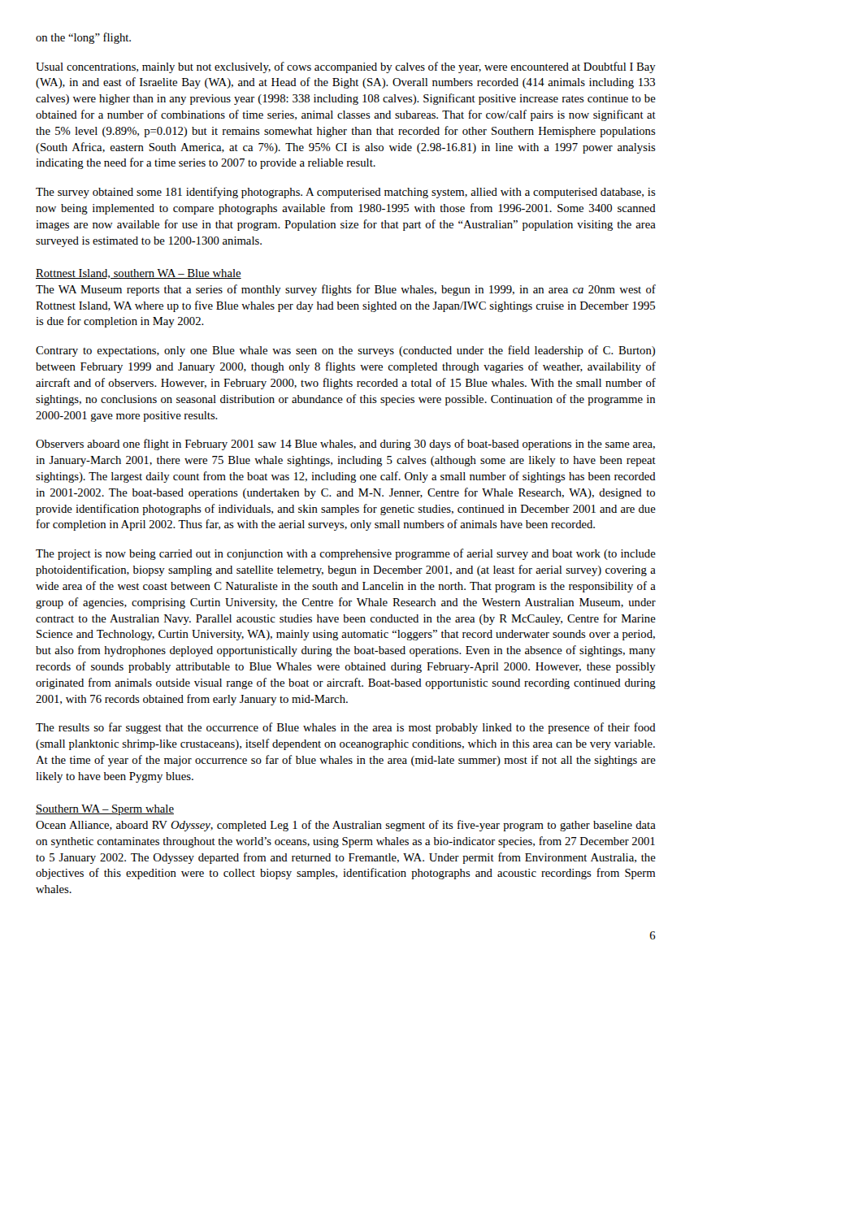on the “long” flight.
Usual concentrations, mainly but not exclusively, of cows accompanied by calves of the year, were encountered at Doubtful I Bay (WA), in and east of Israelite Bay (WA), and at Head of the Bight (SA). Overall numbers recorded (414 animals including 133 calves) were higher than in any previous year (1998: 338 including 108 calves). Significant positive increase rates continue to be obtained for a number of combinations of time series, animal classes and subareas. That for cow/calf pairs is now significant at the 5% level (9.89%, p=0.012) but it remains somewhat higher than that recorded for other Southern Hemisphere populations (South Africa, eastern South America, at ca 7%). The 95% CI is also wide (2.98-16.81) in line with a 1997 power analysis indicating the need for a time series to 2007 to provide a reliable result.
The survey obtained some 181 identifying photographs. A computerised matching system, allied with a computerised database, is now being implemented to compare photographs available from 1980-1995 with those from 1996-2001. Some 3400 scanned images are now available for use in that program. Population size for that part of the “Australian” population visiting the area surveyed is estimated to be 1200-1300 animals.
Rottnest Island, southern WA – Blue whale
The WA Museum reports that a series of monthly survey flights for Blue whales, begun in 1999, in an area ca 20nm west of Rottnest Island, WA where up to five Blue whales per day had been sighted on the Japan/IWC sightings cruise in December 1995 is due for completion in May 2002.
Contrary to expectations, only one Blue whale was seen on the surveys (conducted under the field leadership of C. Burton) between February 1999 and January 2000, though only 8 flights were completed through vagaries of weather, availability of aircraft and of observers. However, in February 2000, two flights recorded a total of 15 Blue whales. With the small number of sightings, no conclusions on seasonal distribution or abundance of this species were possible. Continuation of the programme in 2000-2001 gave more positive results.
Observers aboard one flight in February 2001 saw 14 Blue whales, and during 30 days of boat-based operations in the same area, in January-March 2001, there were 75 Blue whale sightings, including 5 calves (although some are likely to have been repeat sightings). The largest daily count from the boat was 12, including one calf. Only a small number of sightings has been recorded in 2001-2002. The boat-based operations (undertaken by C. and M-N. Jenner, Centre for Whale Research, WA), designed to provide identification photographs of individuals, and skin samples for genetic studies, continued in December 2001 and are due for completion in April 2002. Thus far, as with the aerial surveys, only small numbers of animals have been recorded.
The project is now being carried out in conjunction with a comprehensive programme of aerial survey and boat work (to include photoidentification, biopsy sampling and satellite telemetry, begun in December 2001, and (at least for aerial survey) covering a wide area of the west coast between C Naturaliste in the south and Lancelin in the north. That program is the responsibility of a group of agencies, comprising Curtin University, the Centre for Whale Research and the Western Australian Museum, under contract to the Australian Navy. Parallel acoustic studies have been conducted in the area (by R McCauley, Centre for Marine Science and Technology, Curtin University, WA), mainly using automatic “loggers” that record underwater sounds over a period, but also from hydrophones deployed opportunistically during the boat-based operations. Even in the absence of sightings, many records of sounds probably attributable to Blue Whales were obtained during February-April 2000. However, these possibly originated from animals outside visual range of the boat or aircraft. Boat-based opportunistic sound recording continued during 2001, with 76 records obtained from early January to mid-March.
The results so far suggest that the occurrence of Blue whales in the area is most probably linked to the presence of their food (small planktonic shrimp-like crustaceans), itself dependent on oceanographic conditions, which in this area can be very variable. At the time of year of the major occurrence so far of blue whales in the area (mid-late summer) most if not all the sightings are likely to have been Pygmy blues.
Southern WA – Sperm whale
Ocean Alliance, aboard RV Odyssey, completed Leg 1 of the Australian segment of its five-year program to gather baseline data on synthetic contaminates throughout the world’s oceans, using Sperm whales as a bio-indicator species, from 27 December 2001 to 5 January 2002. The Odyssey departed from and returned to Fremantle, WA. Under permit from Environment Australia, the objectives of this expedition were to collect biopsy samples, identification photographs and acoustic recordings from Sperm whales.
6